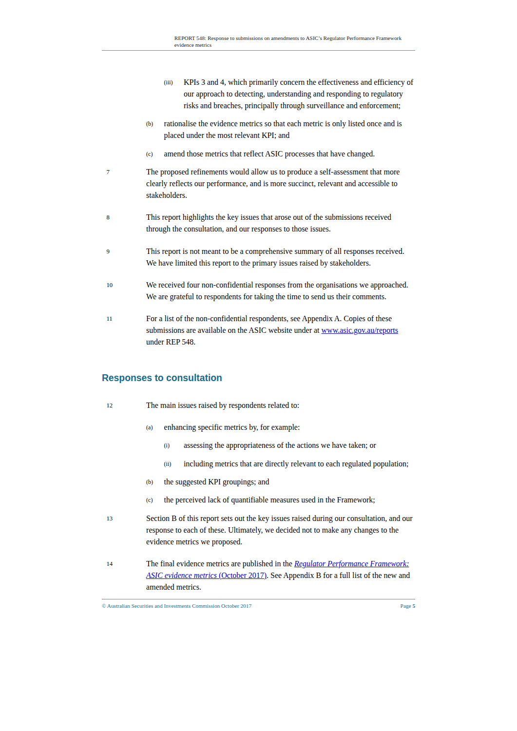REPORT 548: Response to submissions on amendments to ASIC’s Regulator Performance Framework evidence metrics
(iii)
KPIs 3 and 4, which primarily concern the effectiveness and efficiency of our approach to detecting, understanding and responding to regulatory risks and breaches, principally through surveillance and enforcement;
(b)
rationalise the evidence metrics so that each metric is only listed once and is placed under the most relevant KPI; and
(c)
amend those metrics that reflect ASIC processes that have changed.
7
The proposed refinements would allow us to produce a self-assessment that more clearly reflects our performance, and is more succinct, relevant and accessible to stakeholders.
8
This report highlights the key issues that arose out of the submissions received through the consultation, and our responses to those issues.
9
This report is not meant to be a comprehensive summary of all responses received. We have limited this report to the primary issues raised by stakeholders.
10
We received four non-confidential responses from the organisations we approached. We are grateful to respondents for taking the time to send us their comments.
11
For a list of the non-confidential respondents, see Appendix A. Copies of these submissions are available on the ASIC website under at www.asic.gov.au/reports under REP 548.
Responses to consultation
12
The main issues raised by respondents related to:
(a)
enhancing specific metrics by, for example:
(i)
assessing the appropriateness of the actions we have taken; or
(ii)
including metrics that are directly relevant to each regulated population;
(b)
the suggested KPI groupings; and
(c)
the perceived lack of quantifiable measures used in the Framework;
13
Section B of this report sets out the key issues raised during our consultation, and our response to each of these. Ultimately, we decided not to make any changes to the evidence metrics we proposed.
14
The final evidence metrics are published in the Regulator Performance Framework: ASIC evidence metrics (October 2017). See Appendix B for a full list of the new and amended metrics.
© Australian Securities and Investments Commission October 2017
Page 5